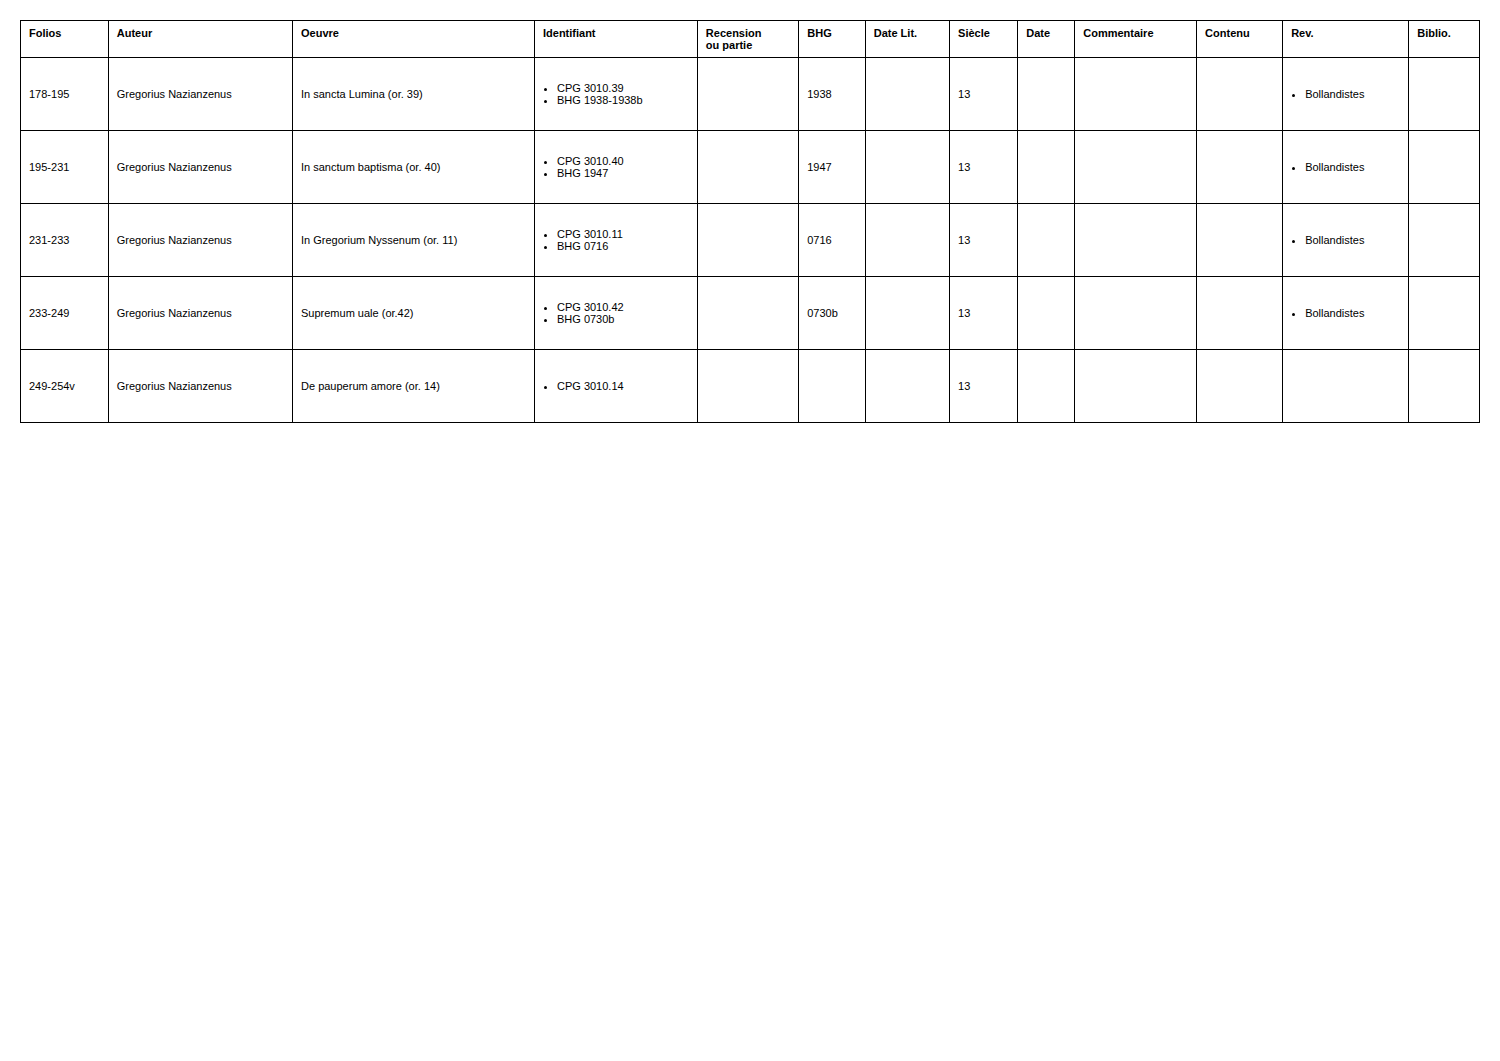| Folios | Auteur | Oeuvre | Identifiant | Recension ou partie | BHG | Date Lit. | Siècle | Date | Commentaire | Contenu | Rev. | Biblio. |
| --- | --- | --- | --- | --- | --- | --- | --- | --- | --- | --- | --- | --- |
| 178-195 | Gregorius Nazianzenus | In sancta Lumina (or. 39) | CPG 3010.39 BHG 1938-1938b | | 1938 | | 13 | | | | Bollandistes | |
| 195-231 | Gregorius Nazianzenus | In sanctum baptisma (or. 40) | CPG 3010.40 BHG 1947 | | 1947 | | 13 | | | | Bollandistes | |
| 231-233 | Gregorius Nazianzenus | In Gregorium Nyssenum (or. 11) | CPG 3010.11 BHG 0716 | | 0716 | | 13 | | | | Bollandistes | |
| 233-249 | Gregorius Nazianzenus | Supremum uale (or.42) | CPG 3010.42 BHG 0730b | | 0730b | | 13 | | | | Bollandistes | |
| 249-254v | Gregorius Nazianzenus | De pauperum amore (or. 14) | CPG 3010.14 | | | | 13 | | | | | |